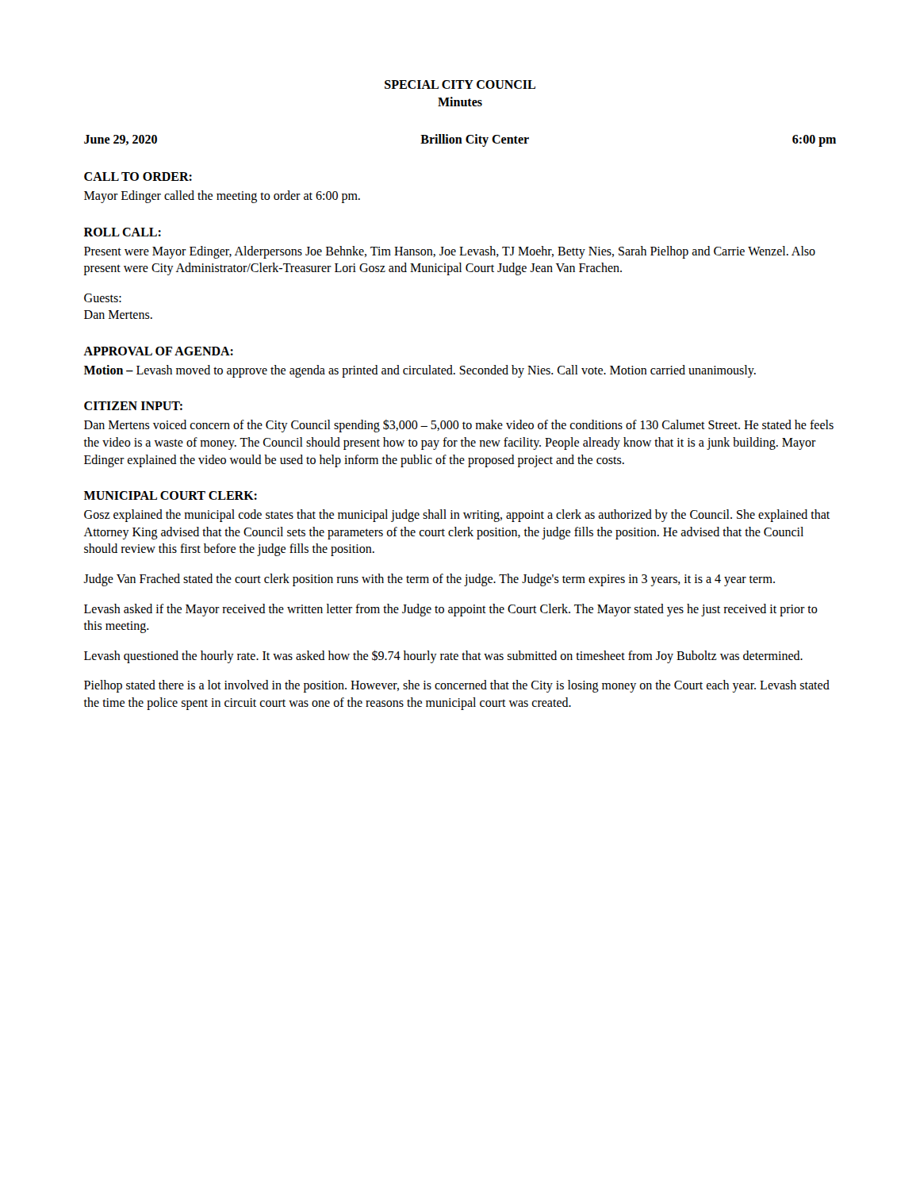SPECIAL CITY COUNCIL Minutes
June 29, 2020 Brillion City Center 6:00 pm
Call to Order:
Mayor Edinger called the meeting to order at 6:00 pm.
Roll Call:
Present were Mayor Edinger, Alderpersons Joe Behnke, Tim Hanson, Joe Levash, TJ Moehr, Betty Nies, Sarah Pielhop and Carrie Wenzel. Also present were City Administrator/Clerk-Treasurer Lori Gosz and Municipal Court Judge Jean Van Frachen.
Guests:
Dan Mertens.
Approval of Agenda:
Motion – Levash moved to approve the agenda as printed and circulated. Seconded by Nies. Call vote. Motion carried unanimously.
Citizen Input:
Dan Mertens voiced concern of the City Council spending $3,000 – 5,000 to make video of the conditions of 130 Calumet Street. He stated he feels the video is a waste of money. The Council should present how to pay for the new facility. People already know that it is a junk building. Mayor Edinger explained the video would be used to help inform the public of the proposed project and the costs.
Municipal Court Clerk:
Gosz explained the municipal code states that the municipal judge shall in writing, appoint a clerk as authorized by the Council. She explained that Attorney King advised that the Council sets the parameters of the court clerk position, the judge fills the position. He advised that the Council should review this first before the judge fills the position.
Judge Van Frached stated the court clerk position runs with the term of the judge. The Judge's term expires in 3 years, it is a 4 year term.
Levash asked if the Mayor received the written letter from the Judge to appoint the Court Clerk. The Mayor stated yes he just received it prior to this meeting.
Levash questioned the hourly rate. It was asked how the $9.74 hourly rate that was submitted on timesheet from Joy Buboltz was determined.
Pielhop stated there is a lot involved in the position. However, she is concerned that the City is losing money on the Court each year. Levash stated the time the police spent in circuit court was one of the reasons the municipal court was created.